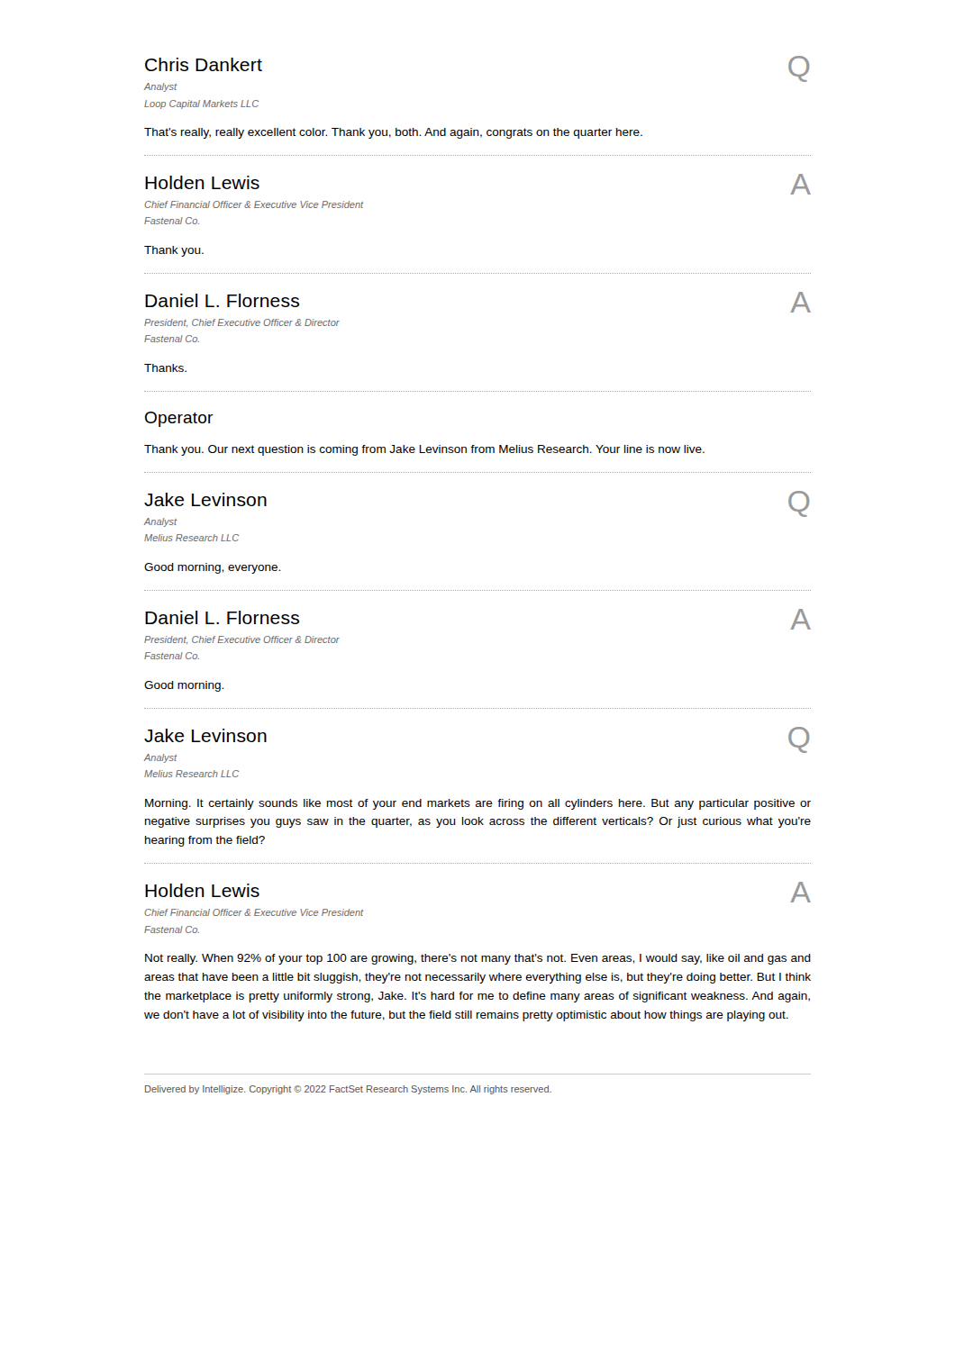Q
Chris Dankert
Analyst
Loop Capital Markets LLC
That's really, really excellent color. Thank you, both. And again, congrats on the quarter here.
A
Holden Lewis
Chief Financial Officer & Executive Vice President
Fastenal Co.
Thank you.
A
Daniel L. Florness
President, Chief Executive Officer & Director
Fastenal Co.
Thanks.
Operator
Thank you. Our next question is coming from Jake Levinson from Melius Research. Your line is now live.
Q
Jake Levinson
Analyst
Melius Research LLC
Good morning, everyone.
A
Daniel L. Florness
President, Chief Executive Officer & Director
Fastenal Co.
Good morning.
Q
Jake Levinson
Analyst
Melius Research LLC
Morning. It certainly sounds like most of your end markets are firing on all cylinders here. But any particular positive or negative surprises you guys saw in the quarter, as you look across the different verticals? Or just curious what you're hearing from the field?
A
Holden Lewis
Chief Financial Officer & Executive Vice President
Fastenal Co.
Not really. When 92% of your top 100 are growing, there's not many that's not. Even areas, I would say, like oil and gas and areas that have been a little bit sluggish, they're not necessarily where everything else is, but they're doing better. But I think the marketplace is pretty uniformly strong, Jake. It's hard for me to define many areas of significant weakness. And again, we don't have a lot of visibility into the future, but the field still remains pretty optimistic about how things are playing out.
Delivered by Intelligize. Copyright © 2022 FactSet Research Systems Inc. All rights reserved.